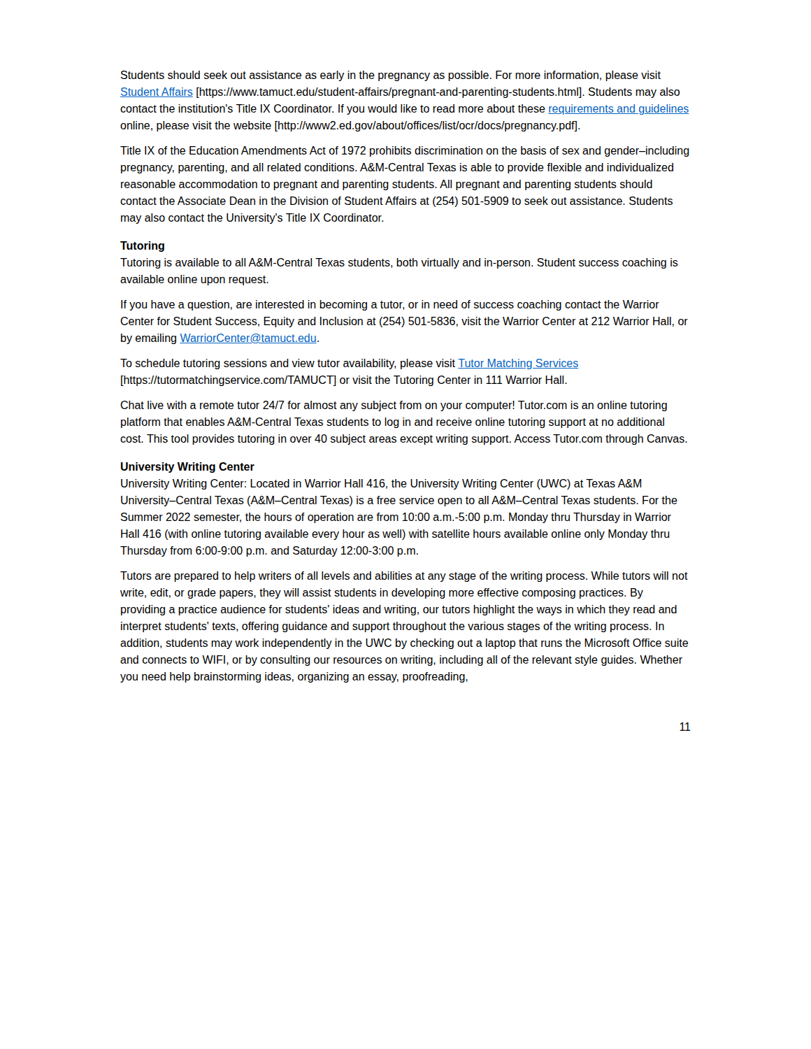Students should seek out assistance as early in the pregnancy as possible. For more information, please visit Student Affairs [https://www.tamuct.edu/student-affairs/pregnant-and-parenting-students.html]. Students may also contact the institution's Title IX Coordinator. If you would like to read more about these requirements and guidelines online, please visit the website [http://www2.ed.gov/about/offices/list/ocr/docs/pregnancy.pdf].
Title IX of the Education Amendments Act of 1972 prohibits discrimination on the basis of sex and gender–including pregnancy, parenting, and all related conditions. A&M-Central Texas is able to provide flexible and individualized reasonable accommodation to pregnant and parenting students. All pregnant and parenting students should contact the Associate Dean in the Division of Student Affairs at (254) 501-5909 to seek out assistance. Students may also contact the University's Title IX Coordinator.
Tutoring
Tutoring is available to all A&M-Central Texas students, both virtually and in-person. Student success coaching is available online upon request.
If you have a question, are interested in becoming a tutor, or in need of success coaching contact the Warrior Center for Student Success, Equity and Inclusion at (254) 501-5836, visit the Warrior Center at 212 Warrior Hall, or by emailing WarriorCenter@tamuct.edu.
To schedule tutoring sessions and view tutor availability, please visit Tutor Matching Services [https://tutormatchingservice.com/TAMUCT] or visit the Tutoring Center in 111 Warrior Hall.
Chat live with a remote tutor 24/7 for almost any subject from on your computer! Tutor.com is an online tutoring platform that enables A&M-Central Texas students to log in and receive online tutoring support at no additional cost. This tool provides tutoring in over 40 subject areas except writing support. Access Tutor.com through Canvas.
University Writing Center
University Writing Center: Located in Warrior Hall 416, the University Writing Center (UWC) at Texas A&M University–Central Texas (A&M–Central Texas) is a free service open to all A&M–Central Texas students. For the Summer 2022 semester, the hours of operation are from 10:00 a.m.-5:00 p.m. Monday thru Thursday in Warrior Hall 416 (with online tutoring available every hour as well) with satellite hours available online only Monday thru Thursday from 6:00-9:00 p.m. and Saturday 12:00-3:00 p.m.
Tutors are prepared to help writers of all levels and abilities at any stage of the writing process. While tutors will not write, edit, or grade papers, they will assist students in developing more effective composing practices. By providing a practice audience for students' ideas and writing, our tutors highlight the ways in which they read and interpret students' texts, offering guidance and support throughout the various stages of the writing process. In addition, students may work independently in the UWC by checking out a laptop that runs the Microsoft Office suite and connects to WIFI, or by consulting our resources on writing, including all of the relevant style guides. Whether you need help brainstorming ideas, organizing an essay, proofreading,
11